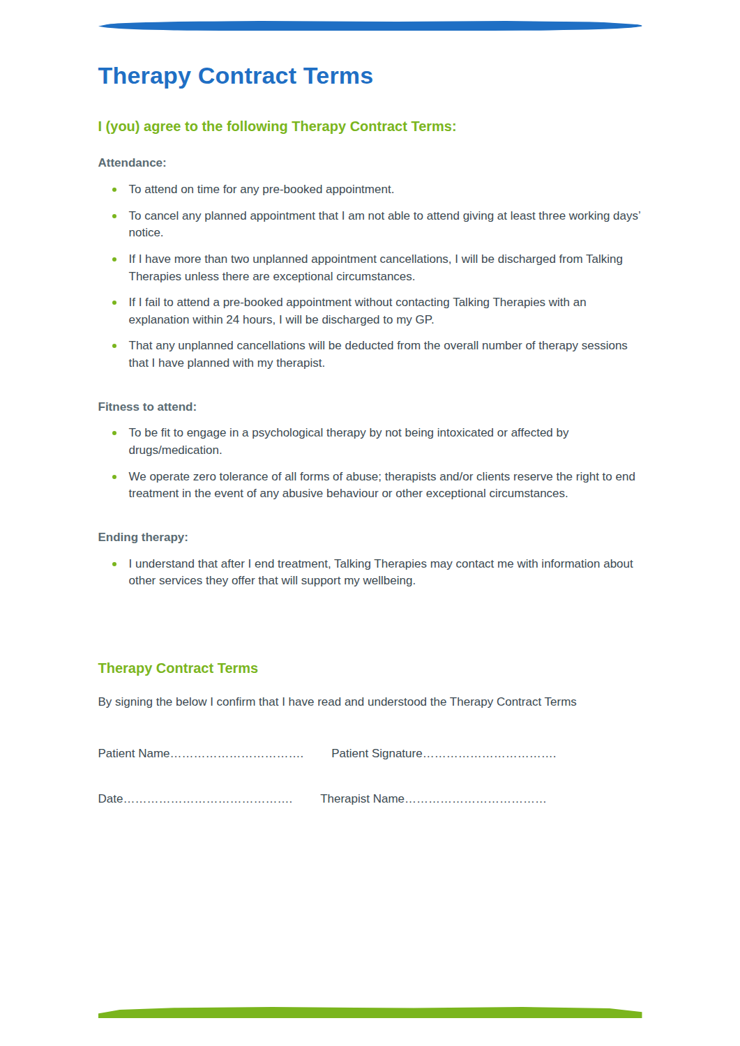Therapy Contract Terms
I (you) agree to the following Therapy Contract Terms:
Attendance:
To attend on time for any pre-booked appointment.
To cancel any planned appointment that I am not able to attend giving at least three working days’ notice.
If I have more than two unplanned appointment cancellations, I will be discharged from Talking Therapies unless there are exceptional circumstances.
If I fail to attend a pre-booked appointment without contacting Talking Therapies with an explanation within 24 hours, I will be discharged to my GP.
That any unplanned cancellations will be deducted from the overall number of therapy sessions that I have planned with my therapist.
Fitness to attend:
To be fit to engage in a psychological therapy by not being intoxicated or affected by drugs/medication.
We operate zero tolerance of all forms of abuse; therapists and/or clients reserve the right to end treatment in the event of any abusive behaviour or other exceptional circumstances.
Ending therapy:
I understand that after I end treatment, Talking Therapies may contact me with information about other services they offer that will support my wellbeing.
Therapy Contract Terms
By signing the below I confirm that I have read and understood the Therapy Contract Terms
Patient Name……………………………. Patient Signature…………………………….
Date……………………………………. Therapist Name………………………………